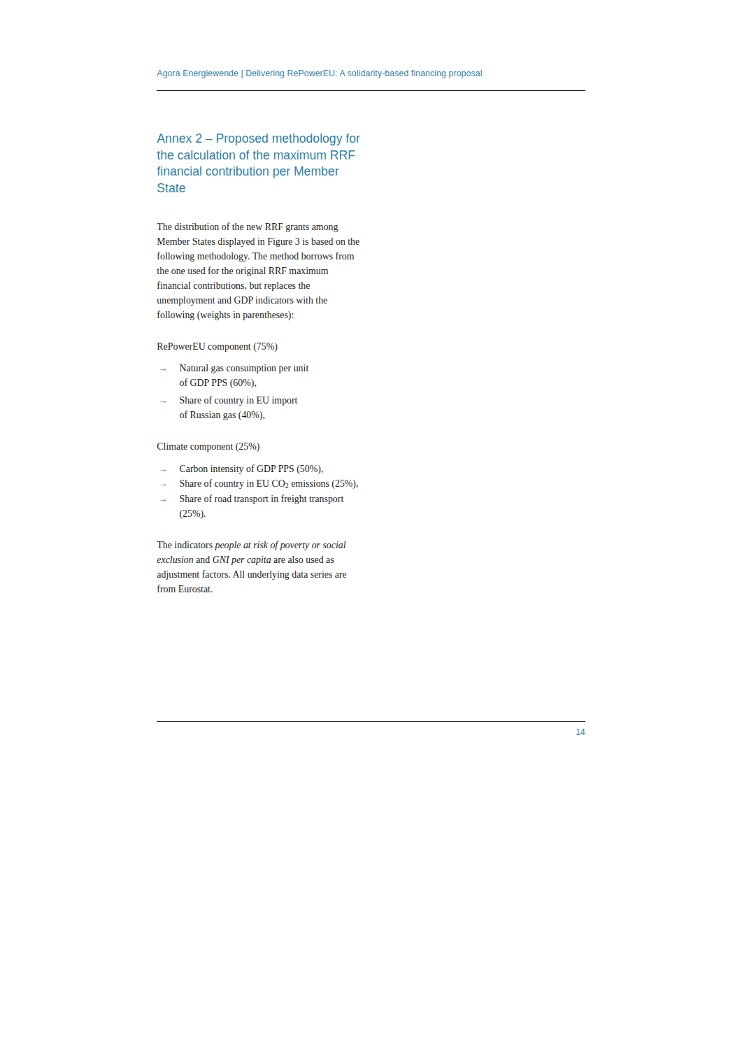Agora Energiewende | Delivering RePowerEU: A solidarity-based financing proposal
Annex 2 – Proposed methodology for the calculation of the maximum RRF financial contribution per Member State
The distribution of the new RRF grants among Member States displayed in Figure 3 is based on the following methodology. The method borrows from the one used for the original RRF maximum financial contributions, but replaces the unemployment and GDP indicators with the following (weights in parentheses):
RePowerEU component (75%)
Natural gas consumption per unit
of GDP PPS (60%),
Share of country in EU import
of Russian gas (40%),
Climate component (25%)
Carbon intensity of GDP PPS (50%),
Share of country in EU CO2 emissions (25%),
Share of road transport in freight transport (25%).
The indicators people at risk of poverty or social exclusion and GNI per capita are also used as adjustment factors. All underlying data series are from Eurostat.
14